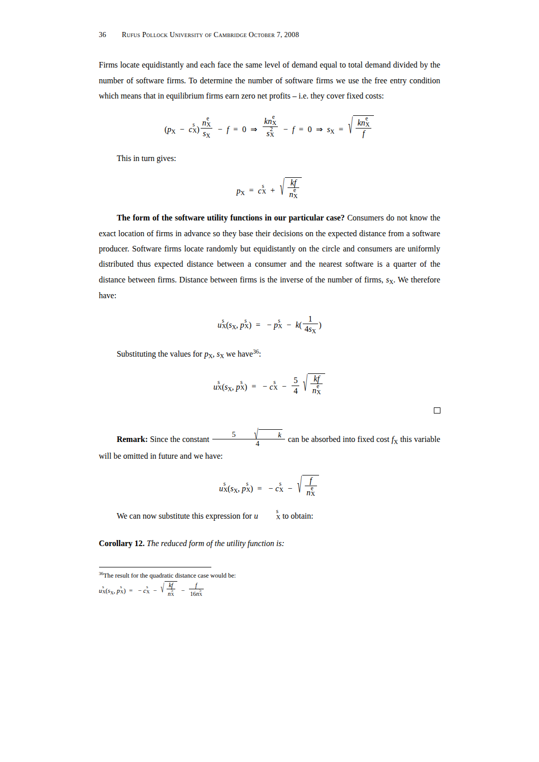36 Rufus Pollock University of Cambridge October 7, 2008
Firms locate equidistantly and each face the same level of demand equal to total demand divided by the number of software firms. To determine the number of software firms we use the free entry condition which means that in equilibrium firms earn zero net profits – i.e. they cover fixed costs:
(pX − csX)neX sX − f = 0 ⇒ kneX s2 X − f = 0 ⇒ sX = kneX f
This in turn gives:
pX = csX + kf neX
The form of the software utility functions in our particular case? Consumers do not know the exact location of firms in advance so they base their decisions on the expected distance from a software producer. Software firms locate randomly but equidistantly on the circle and consumers are uniformly distributed thus expected distance between a consumer and the nearest software is a quarter of the distance between firms. Distance between firms is the inverse of the number of firms, sX. We therefore have:
usX(sX, psX) = −psX − k(14sX)
Substituting the values for pX, sX we have36:
usX(sX, psX) = −csX − 54 kf neX
Remark: Since the constant 5k 4 can be absorbed into fixed cost fX this variable will be omitted in future and we have:
usX(sX, psX) = −csX − fneX
We can now substitute this expression for usX to obtain:
Corollary 12. The reduced form of the utility function is:
36The result for the quadratic distance case would be:
usX(sX, psX) = −csX − kf n5 X − f 16n5 X